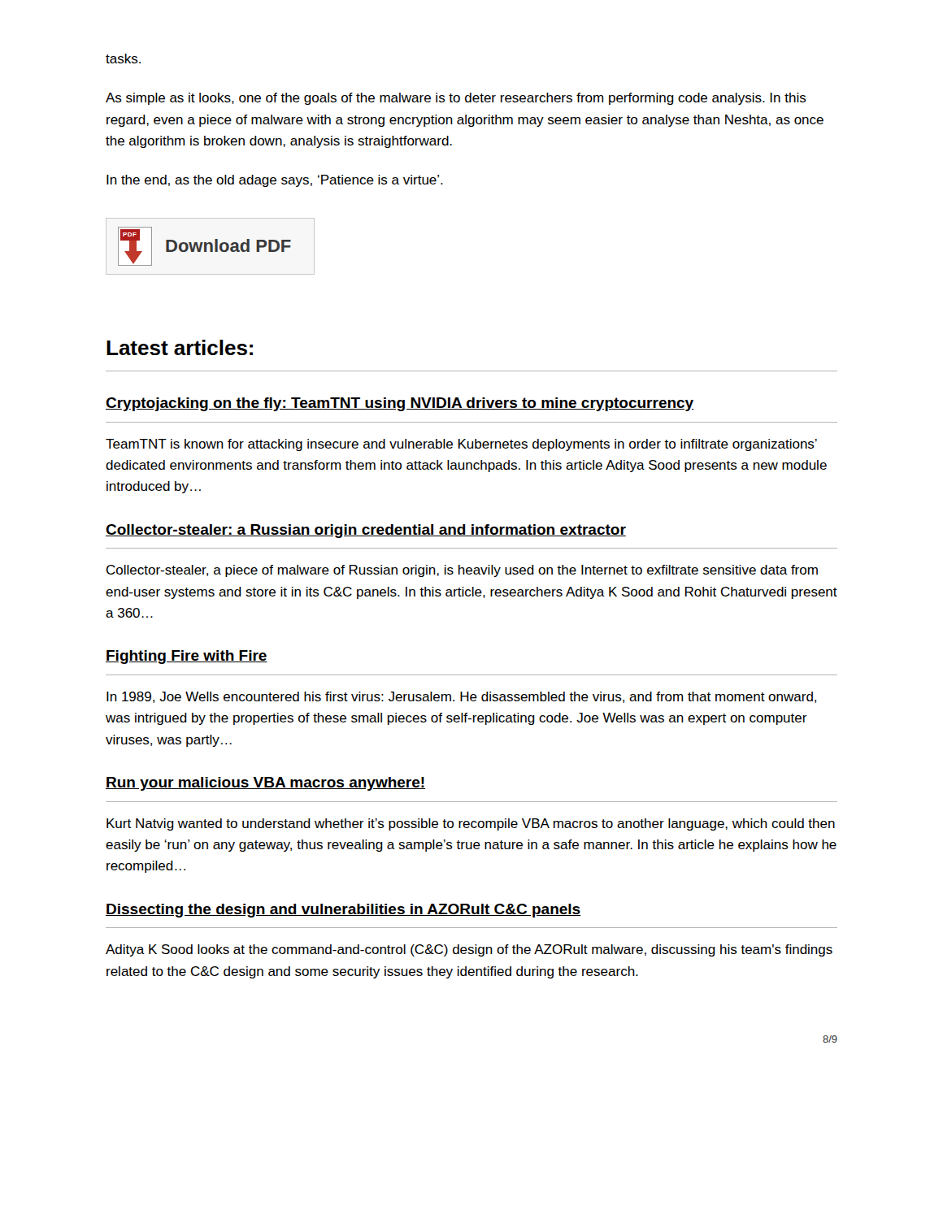tasks.
As simple as it looks, one of the goals of the malware is to deter researchers from performing code analysis. In this regard, even a piece of malware with a strong encryption algorithm may seem easier to analyse than Neshta, as once the algorithm is broken down, analysis is straightforward.
In the end, as the old adage says, ‘Patience is a virtue’.
PDF Download PDF
Latest articles:
Cryptojacking on the fly: TeamTNT using NVIDIA drivers to mine cryptocurrency
TeamTNT is known for attacking insecure and vulnerable Kubernetes deployments in order to infiltrate organizations’ dedicated environments and transform them into attack launchpads. In this article Aditya Sood presents a new module introduced by…
Collector-stealer: a Russian origin credential and information extractor
Collector-stealer, a piece of malware of Russian origin, is heavily used on the Internet to exfiltrate sensitive data from end-user systems and store it in its C&C panels. In this article, researchers Aditya K Sood and Rohit Chaturvedi present a 360…
Fighting Fire with Fire
In 1989, Joe Wells encountered his first virus: Jerusalem. He disassembled the virus, and from that moment onward, was intrigued by the properties of these small pieces of self-replicating code. Joe Wells was an expert on computer viruses, was partly…
Run your malicious VBA macros anywhere!
Kurt Natvig wanted to understand whether it’s possible to recompile VBA macros to another language, which could then easily be ‘run’ on any gateway, thus revealing a sample’s true nature in a safe manner. In this article he explains how he recompiled…
Dissecting the design and vulnerabilities in AZORult C&C panels
Aditya K Sood looks at the command-and-control (C&C) design of the AZORult malware, discussing his team's findings related to the C&C design and some security issues they identified during the research.
8/9